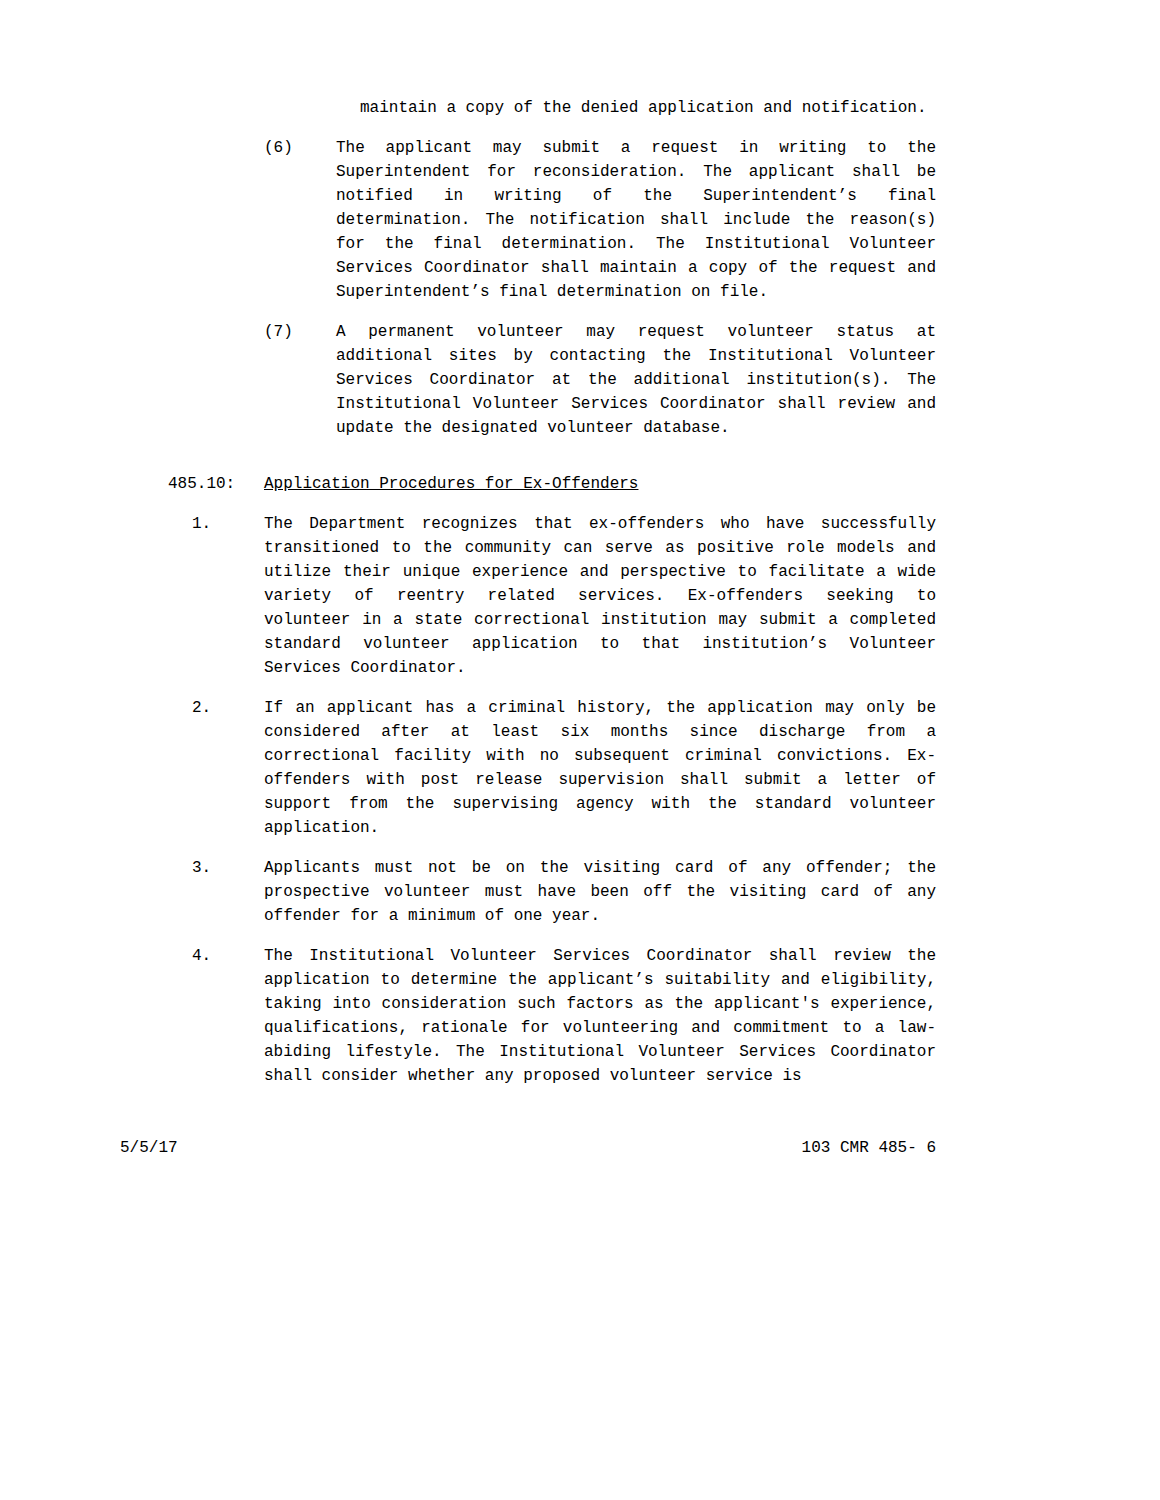maintain a copy of the denied application and notification.
(6)
The applicant may submit a request in writing to the Superintendent for reconsideration. The applicant shall be notified in writing of the Superintendent’s final determination. The notification shall include the reason(s) for the final determination. The Institutional Volunteer Services Coordinator shall maintain a copy of the request and Superintendent’s final determination on file.
(7)
A permanent volunteer may request volunteer status at additional sites by contacting the Institutional Volunteer Services Coordinator at the additional institution(s). The Institutional Volunteer Services Coordinator shall review and update the designated volunteer database.
485.10: Application Procedures for Ex-Offenders
1.
The Department recognizes that ex-offenders who have successfully transitioned to the community can serve as positive role models and utilize their unique experience and perspective to facilitate a wide variety of reentry related services. Ex-offenders seeking to volunteer in a state correctional institution may submit a completed standard volunteer application to that institution’s Volunteer Services Coordinator.
2.
If an applicant has a criminal history, the application may only be considered after at least six months since discharge from a correctional facility with no subsequent criminal convictions. Ex-offenders with post release supervision shall submit a letter of support from the supervising agency with the standard volunteer application.
3.
Applicants must not be on the visiting card of any offender; the prospective volunteer must have been off the visiting card of any offender for a minimum of one year.
4.
The Institutional Volunteer Services Coordinator shall review the application to determine the applicant’s suitability and eligibility, taking into consideration such factors as the applicant's experience, qualifications, rationale for volunteering and commitment to a law-abiding lifestyle. The Institutional Volunteer Services Coordinator shall consider whether any proposed volunteer service is
5/5/17 103 CMR 485- 6